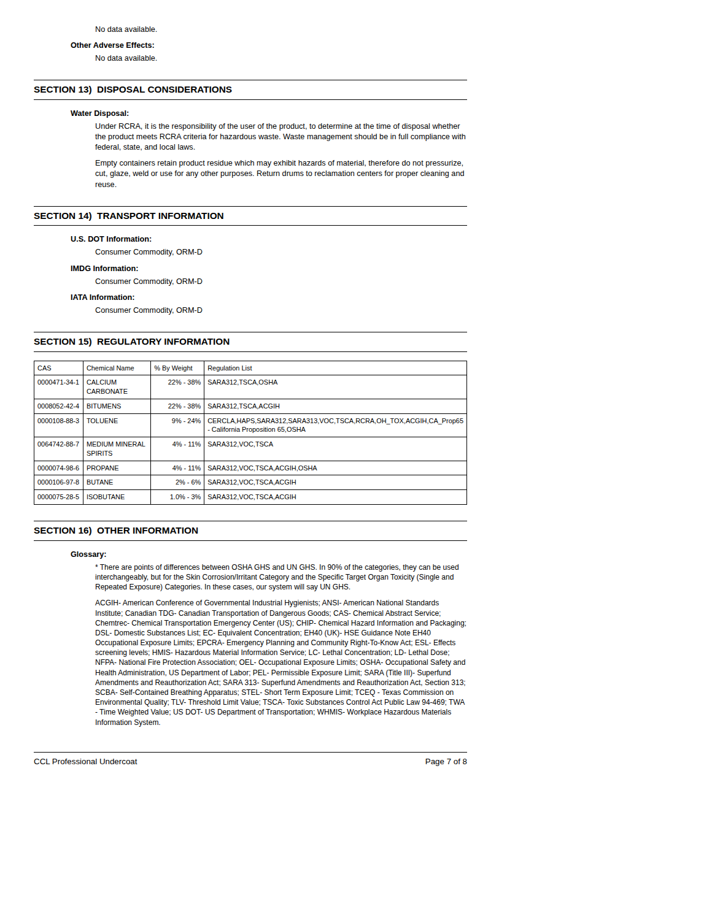No data available.
Other Adverse Effects:
No data available.
SECTION 13) DISPOSAL CONSIDERATIONS
Water Disposal:
Under RCRA, it is the responsibility of the user of the product, to determine at the time of disposal whether the product meets RCRA criteria for hazardous waste. Waste management should be in full compliance with federal, state, and local laws.
Empty containers retain product residue which may exhibit hazards of material, therefore do not pressurize, cut, glaze, weld or use for any other purposes. Return drums to reclamation centers for proper cleaning and reuse.
SECTION 14) TRANSPORT INFORMATION
U.S. DOT Information:
Consumer Commodity, ORM-D
IMDG Information:
Consumer Commodity, ORM-D
IATA Information:
Consumer Commodity, ORM-D
SECTION 15) REGULATORY INFORMATION
| CAS | Chemical Name | % By Weight | Regulation List |
| 0000471-34-1 | CALCIUM CARBONATE | 22% - 38% | SARA312,TSCA,OSHA |
| 0008052-42-4 | BITUMENS | 22% - 38% | SARA312,TSCA,ACGIH |
| 0000108-88-3 | TOLUENE | 9% - 24% | CERCLA,HAPS,SARA312,SARA313,VOC,TSCA,RCRA,OH_TOX,ACGIH,CA_Prop65 - California Proposition 65,OSHA |
| 0064742-88-7 | MEDIUM MINERAL SPIRITS | 4% - 11% | SARA312,VOC,TSCA |
| 0000074-98-6 | PROPANE | 4% - 11% | SARA312,VOC,TSCA,ACGIH,OSHA |
| 0000106-97-8 | BUTANE | 2% - 6% | SARA312,VOC,TSCA,ACGIH |
| 0000075-28-5 | ISOBUTANE | 1.0% - 3% | SARA312,VOC,TSCA,ACGIH |
SECTION 16) OTHER INFORMATION
Glossary:
* There are points of differences between OSHA GHS and UN GHS. In 90% of the categories, they can be used interchangeably, but for the Skin Corrosion/Irritant Category and the Specific Target Organ Toxicity (Single and Repeated Exposure) Categories. In these cases, our system will say UN GHS.
ACGIH- American Conference of Governmental Industrial Hygienists; ANSI- American National Standards Institute; Canadian TDG- Canadian Transportation of Dangerous Goods; CAS- Chemical Abstract Service; Chemtrec- Chemical Transportation Emergency Center (US); CHIP- Chemical Hazard Information and Packaging; DSL- Domestic Substances List; EC- Equivalent Concentration; EH40 (UK)- HSE Guidance Note EH40 Occupational Exposure Limits; EPCRA- Emergency Planning and Community Right-To-Know Act; ESL- Effects screening levels; HMIS- Hazardous Material Information Service; LC- Lethal Concentration; LD- Lethal Dose; NFPA- National Fire Protection Association; OEL- Occupational Exposure Limits; OSHA- Occupational Safety and Health Administration, US Department of Labor; PEL- Permissible Exposure Limit; SARA (Title III)- Superfund Amendments and Reauthorization Act; SARA 313- Superfund Amendments and Reauthorization Act, Section 313; SCBA- Self-Contained Breathing Apparatus; STEL- Short Term Exposure Limit; TCEQ - Texas Commission on Environmental Quality; TLV- Threshold Limit Value; TSCA- Toxic Substances Control Act Public Law 94-469; TWA - Time Weighted Value; US DOT- US Department of Transportation; WHMIS- Workplace Hazardous Materials Information System.
CCL Professional Undercoat
Page 7 of 8